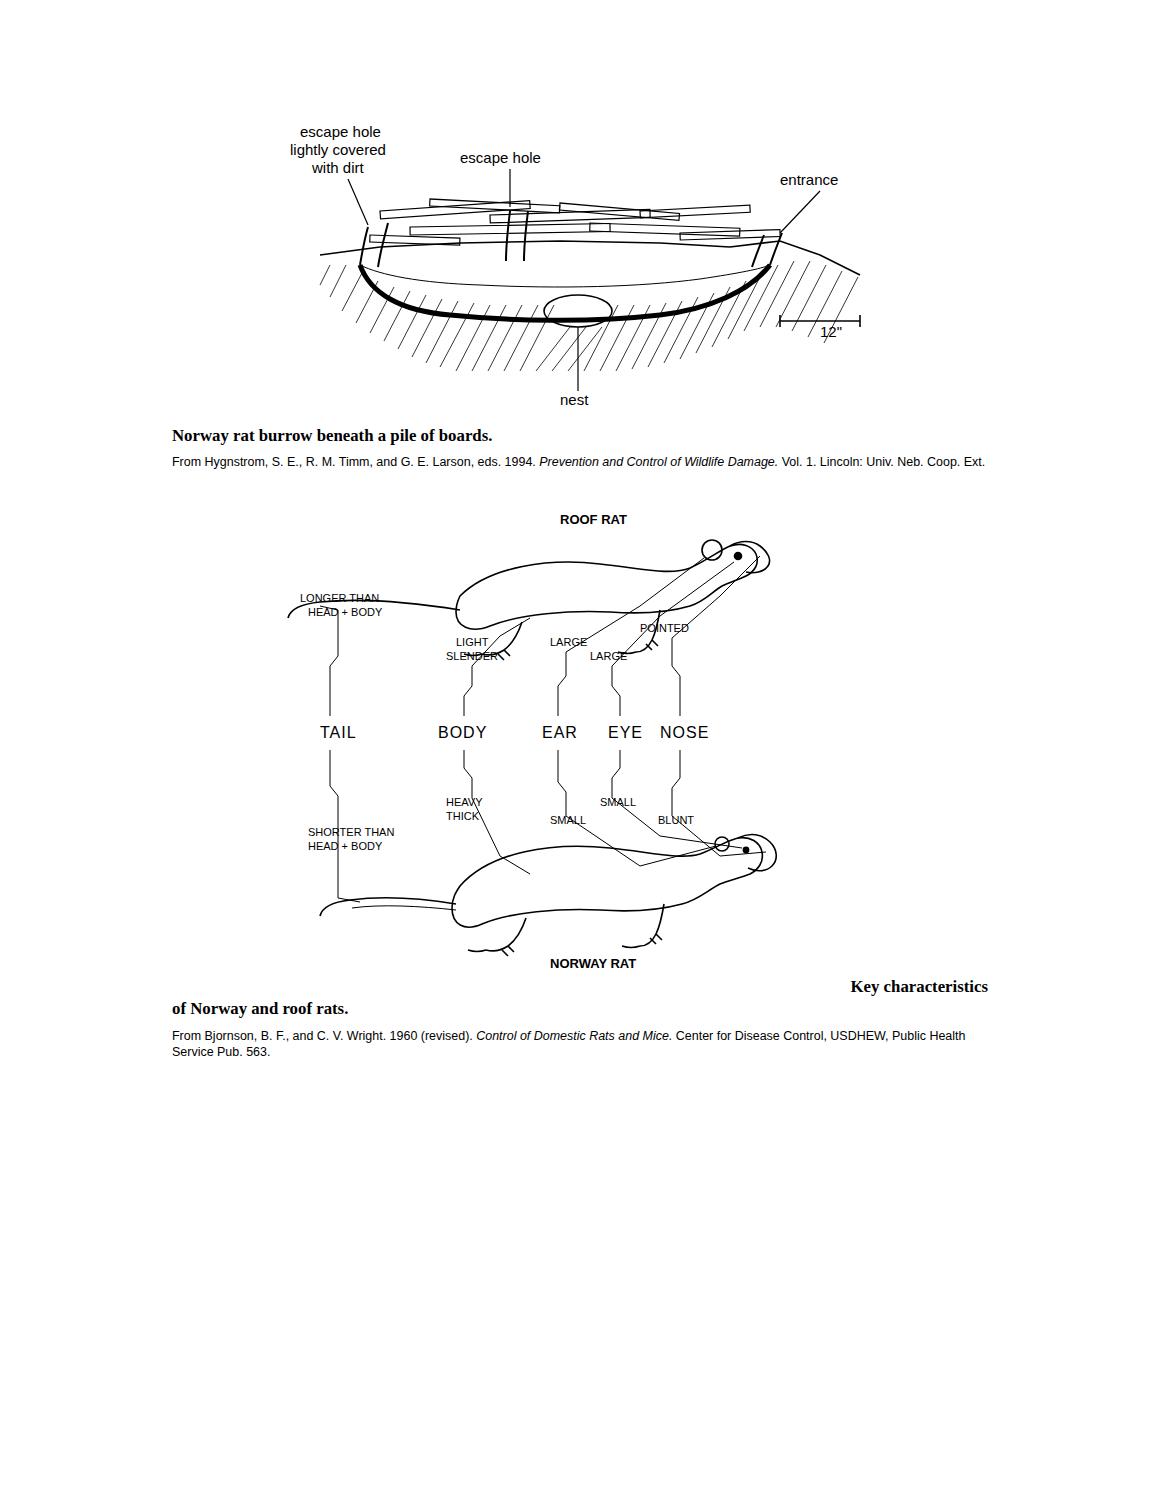escape hole lightly covered with dirt escape hole entrance nest 12"
Norway rat burrow beneath a pile of boards.
From Hygnstrom, S. E., R. M. Timm, and G. E. Larson, eds. 1994. Prevention and Control of Wildlife Damage. Vol. 1. Lincoln: Univ. Neb. Coop. Ext.
ROOF RAT NORWAY RAT LONGER THAN HEAD + BODY LIGHT SLENDER LARGE POINTED LARGE TAIL BODY EAR EYE NOSE HEAVY THICK SMALL SMALL BLUNT SHORTER THAN HEAD + BODY
Key characteristics
of Norway and roof rats.
From Bjornson, B. F., and C. V. Wright. 1960 (revised). Control of Domestic Rats and Mice. Center for Disease Control, USDHEW, Public Health Service Pub. 563.